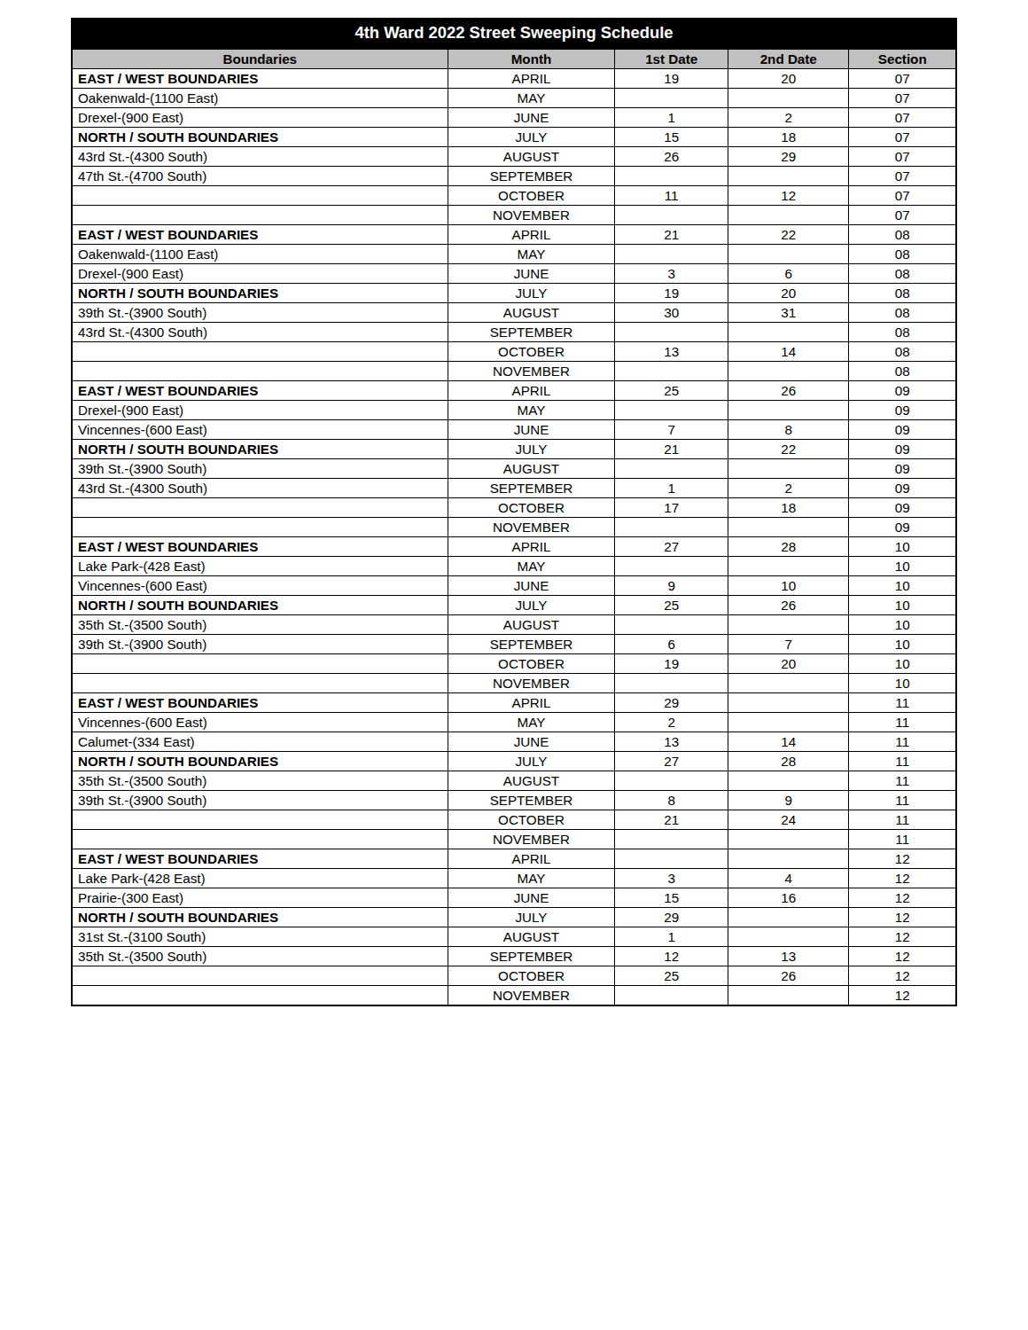4th Ward 2022 Street Sweeping Schedule
| Boundaries | Month | 1st Date | 2nd Date | Section |
| --- | --- | --- | --- | --- |
| EAST / WEST BOUNDARIES | APRIL | 19 | 20 | 07 |
| Oakenwald-(1100 East) | MAY | | | 07 |
| Drexel-(900 East) | JUNE | 1 | 2 | 07 |
| NORTH / SOUTH BOUNDARIES | JULY | 15 | 18 | 07 |
| 43rd St.-(4300 South) | AUGUST | 26 | 29 | 07 |
| 47th St.-(4700 South) | SEPTEMBER | | | 07 |
| | OCTOBER | 11 | 12 | 07 |
| | NOVEMBER | | | 07 |
| EAST / WEST BOUNDARIES | APRIL | 21 | 22 | 08 |
| Oakenwald-(1100 East) | MAY | | | 08 |
| Drexel-(900 East) | JUNE | 3 | 6 | 08 |
| NORTH / SOUTH BOUNDARIES | JULY | 19 | 20 | 08 |
| 39th St.-(3900 South) | AUGUST | 30 | 31 | 08 |
| 43rd St.-(4300 South) | SEPTEMBER | | | 08 |
| | OCTOBER | 13 | 14 | 08 |
| | NOVEMBER | | | 08 |
| EAST / WEST BOUNDARIES | APRIL | 25 | 26 | 09 |
| Drexel-(900 East) | MAY | | | 09 |
| Vincennes-(600 East) | JUNE | 7 | 8 | 09 |
| NORTH / SOUTH BOUNDARIES | JULY | 21 | 22 | 09 |
| 39th St.-(3900 South) | AUGUST | | | 09 |
| 43rd St.-(4300 South) | SEPTEMBER | 1 | 2 | 09 |
| | OCTOBER | 17 | 18 | 09 |
| | NOVEMBER | | | 09 |
| EAST / WEST BOUNDARIES | APRIL | 27 | 28 | 10 |
| Lake Park-(428 East) | MAY | | | 10 |
| Vincennes-(600 East) | JUNE | 9 | 10 | 10 |
| NORTH / SOUTH BOUNDARIES | JULY | 25 | 26 | 10 |
| 35th St.-(3500 South) | AUGUST | | | 10 |
| 39th St.-(3900 South) | SEPTEMBER | 6 | 7 | 10 |
| | OCTOBER | 19 | 20 | 10 |
| | NOVEMBER | | | 10 |
| EAST / WEST BOUNDARIES | APRIL | 29 | | 11 |
| Vincennes-(600 East) | MAY | 2 | | 11 |
| Calumet-(334 East) | JUNE | 13 | 14 | 11 |
| NORTH / SOUTH BOUNDARIES | JULY | 27 | 28 | 11 |
| 35th St.-(3500 South) | AUGUST | | | 11 |
| 39th St.-(3900 South) | SEPTEMBER | 8 | 9 | 11 |
| | OCTOBER | 21 | 24 | 11 |
| | NOVEMBER | | | 11 |
| EAST / WEST BOUNDARIES | APRIL | | | 12 |
| Lake Park-(428 East) | MAY | 3 | 4 | 12 |
| Prairie-(300 East) | JUNE | 15 | 16 | 12 |
| NORTH / SOUTH BOUNDARIES | JULY | 29 | | 12 |
| 31st St.-(3100 South) | AUGUST | 1 | | 12 |
| 35th St.-(3500 South) | SEPTEMBER | 12 | 13 | 12 |
| | OCTOBER | 25 | 26 | 12 |
| | NOVEMBER | | | 12 |